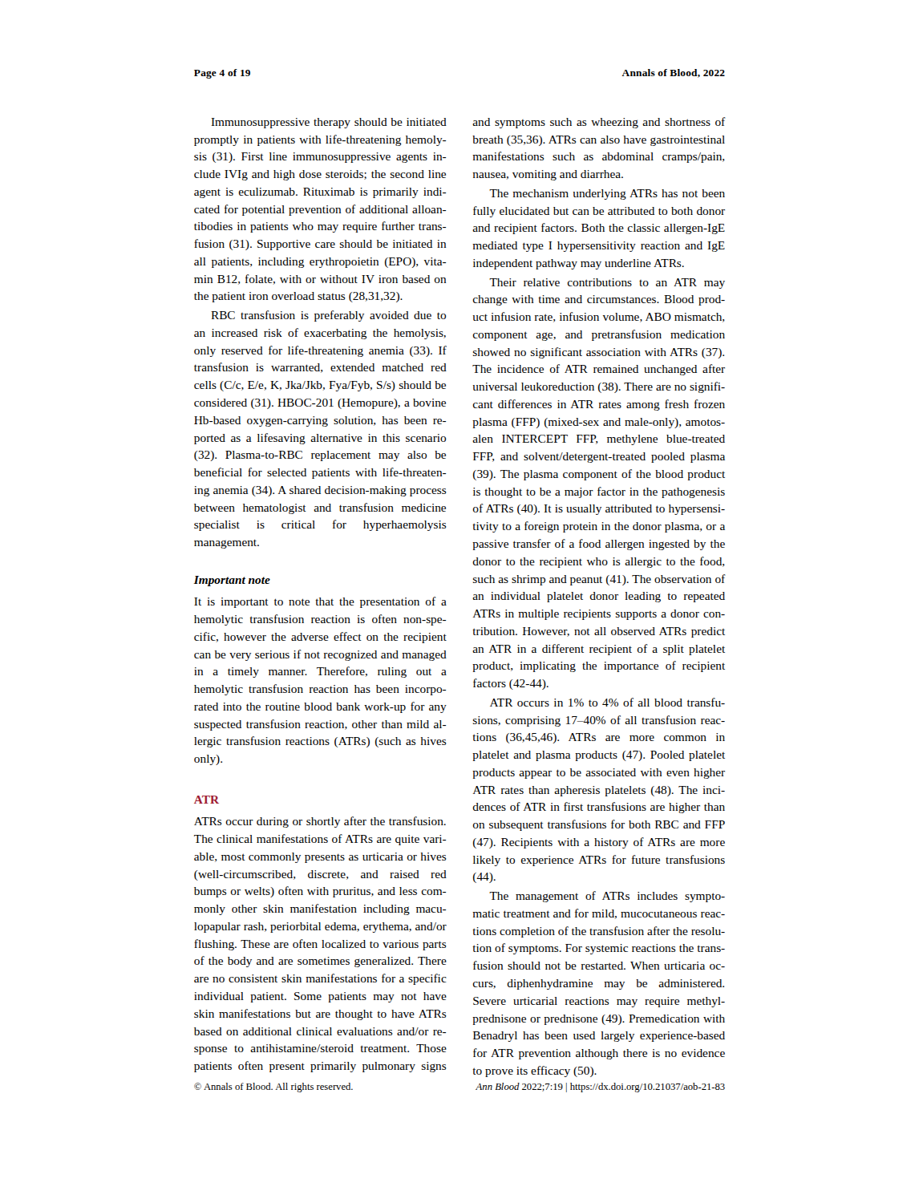Page 4 of 19
Annals of Blood, 2022
Immunosuppressive therapy should be initiated promptly in patients with life-threatening hemolysis (31). First line immunosuppressive agents include IVIg and high dose steroids; the second line agent is eculizumab. Rituximab is primarily indicated for potential prevention of additional alloantibodies in patients who may require further transfusion (31). Supportive care should be initiated in all patients, including erythropoietin (EPO), vitamin B12, folate, with or without IV iron based on the patient iron overload status (28,31,32).
RBC transfusion is preferably avoided due to an increased risk of exacerbating the hemolysis, only reserved for life-threatening anemia (33). If transfusion is warranted, extended matched red cells (C/c, E/e, K, Jka/Jkb, Fya/Fyb, S/s) should be considered (31). HBOC-201 (Hemopure), a bovine Hb-based oxygen-carrying solution, has been reported as a lifesaving alternative in this scenario (32). Plasma-to-RBC replacement may also be beneficial for selected patients with life-threatening anemia (34). A shared decision-making process between hematologist and transfusion medicine specialist is critical for hyperhaemolysis management.
Important note
It is important to note that the presentation of a hemolytic transfusion reaction is often non-specific, however the adverse effect on the recipient can be very serious if not recognized and managed in a timely manner. Therefore, ruling out a hemolytic transfusion reaction has been incorporated into the routine blood bank work-up for any suspected transfusion reaction, other than mild allergic transfusion reactions (ATRs) (such as hives only).
ATR
ATRs occur during or shortly after the transfusion. The clinical manifestations of ATRs are quite variable, most commonly presents as urticaria or hives (well-circumscribed, discrete, and raised red bumps or welts) often with pruritus, and less commonly other skin manifestation including maculopapular rash, periorbital edema, erythema, and/or flushing. These are often localized to various parts of the body and are sometimes generalized. There are no consistent skin manifestations for a specific individual patient. Some patients may not have skin manifestations but are thought to have ATRs based on additional clinical evaluations and/or response to antihistamine/steroid treatment. Those patients often present primarily pulmonary signs and symptoms such as wheezing and shortness of breath (35,36). ATRs can also have gastrointestinal manifestations such as abdominal cramps/pain, nausea, vomiting and diarrhea.
The mechanism underlying ATRs has not been fully elucidated but can be attributed to both donor and recipient factors. Both the classic allergen-IgE mediated type I hypersensitivity reaction and IgE independent pathway may underline ATRs.
Their relative contributions to an ATR may change with time and circumstances. Blood product infusion rate, infusion volume, ABO mismatch, component age, and pretransfusion medication showed no significant association with ATRs (37). The incidence of ATR remained unchanged after universal leukoreduction (38). There are no significant differences in ATR rates among fresh frozen plasma (FFP) (mixed-sex and male-only), amotosalen INTERCEPT FFP, methylene blue-treated FFP, and solvent/detergent-treated pooled plasma (39). The plasma component of the blood product is thought to be a major factor in the pathogenesis of ATRs (40). It is usually attributed to hypersensitivity to a foreign protein in the donor plasma, or a passive transfer of a food allergen ingested by the donor to the recipient who is allergic to the food, such as shrimp and peanut (41). The observation of an individual platelet donor leading to repeated ATRs in multiple recipients supports a donor contribution. However, not all observed ATRs predict an ATR in a different recipient of a split platelet product, implicating the importance of recipient factors (42-44).
ATR occurs in 1% to 4% of all blood transfusions, comprising 17–40% of all transfusion reactions (36,45,46). ATRs are more common in platelet and plasma products (47). Pooled platelet products appear to be associated with even higher ATR rates than apheresis platelets (48). The incidences of ATR in first transfusions are higher than on subsequent transfusions for both RBC and FFP (47). Recipients with a history of ATRs are more likely to experience ATRs for future transfusions (44).
The management of ATRs includes symptomatic treatment and for mild, mucocutaneous reactions completion of the transfusion after the resolution of symptoms. For systemic reactions the transfusion should not be restarted. When urticaria occurs, diphenhydramine may be administered. Severe urticarial reactions may require methylprednisone or prednisone (49). Premedication with Benadryl has been used largely experience-based for ATR prevention although there is no evidence to prove its efficacy (50).
© Annals of Blood. All rights reserved.
Ann Blood 2022;7:19 | https://dx.doi.org/10.21037/aob-21-83